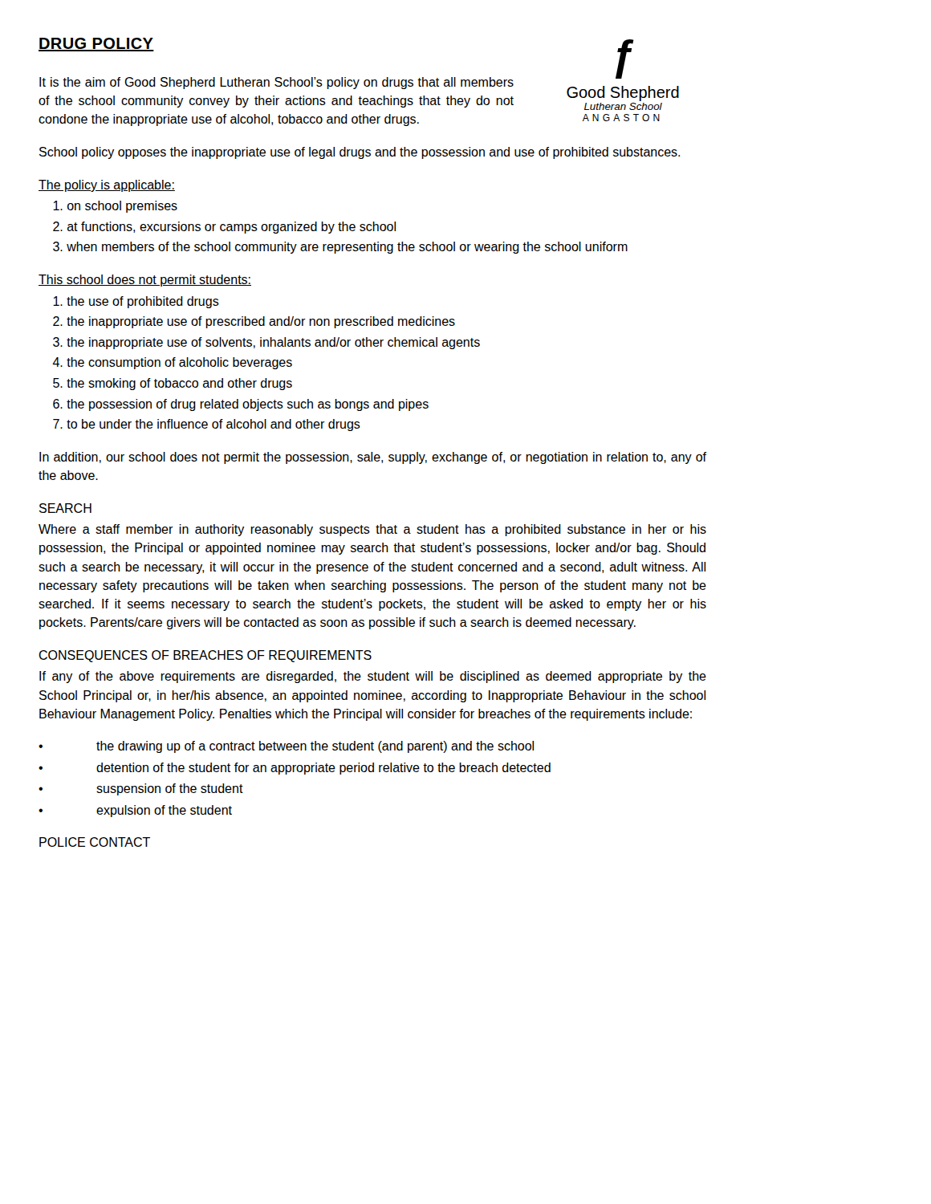DRUG POLICY
It is the aim of Good Shepherd Lutheran School’s policy on drugs that all members of the school community convey by their actions and teachings that they do not condone the inappropriate use of alcohol, tobacco and other drugs.
ƒ Good Shepherd Lutheran School ANGASTON
School policy opposes the inappropriate use of legal drugs and the possession and use of prohibited substances.
The policy is applicable:
on school premises
at functions, excursions or camps organized by the school
when members of the school community are representing the school or wearing the school uniform
This school does not permit students:
the use of prohibited drugs
the inappropriate use of prescribed and/or non prescribed medicines
the inappropriate use of solvents, inhalants and/or other chemical agents
the consumption of alcoholic beverages
the smoking of tobacco and other drugs
the possession of drug related objects such as bongs and pipes
to be under the influence of alcohol and other drugs
In addition, our school does not permit the possession, sale, supply, exchange of, or negotiation in relation to, any of the above.
Search
Where a staff member in authority reasonably suspects that a student has a prohibited substance in her or his possession, the Principal or appointed nominee may search that student’s possessions, locker and/or bag. Should such a search be necessary, it will occur in the presence of the student concerned and a second, adult witness. All necessary safety precautions will be taken when searching possessions. The person of the student many not be searched. If it seems necessary to search the student’s pockets, the student will be asked to empty her or his pockets. Parents/care givers will be contacted as soon as possible if such a search is deemed necessary.
Consequences of Breaches of Requirements
If any of the above requirements are disregarded, the student will be disciplined as deemed appropriate by the School Principal or, in her/his absence, an appointed nominee, according to Inappropriate Behaviour in the school Behaviour Management Policy. Penalties which the Principal will consider for breaches of the requirements include:
the drawing up of a contract between the student (and parent) and the school
detention of the student for an appropriate period relative to the breach detected
suspension of the student
expulsion of the student
Police Contact